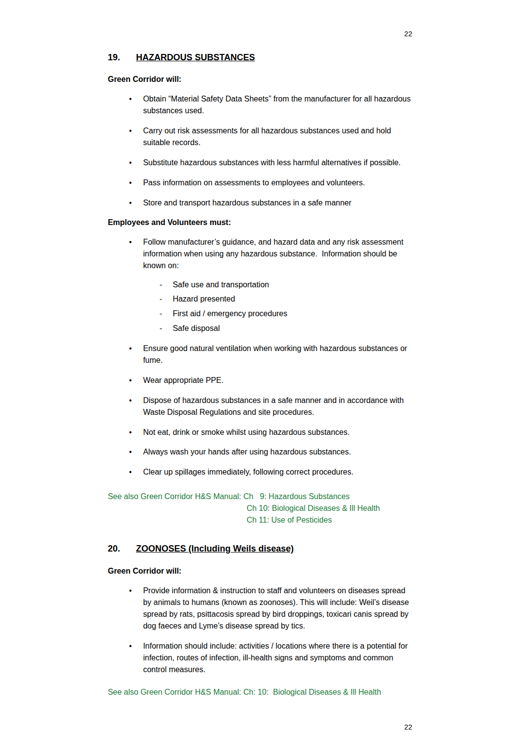22
19. HAZARDOUS SUBSTANCES
Green Corridor will:
Obtain “Material Safety Data Sheets” from the manufacturer for all hazardous substances used.
Carry out risk assessments for all hazardous substances used and hold suitable records.
Substitute hazardous substances with less harmful alternatives if possible.
Pass information on assessments to employees and volunteers.
Store and transport hazardous substances in a safe manner
Employees and Volunteers must:
Follow manufacturer’s guidance, and hazard data and any risk assessment information when using any hazardous substance. Information should be known on:
Safe use and transportation
Hazard presented
First aid / emergency procedures
Safe disposal
Ensure good natural ventilation when working with hazardous substances or fume.
Wear appropriate PPE.
Dispose of hazardous substances in a safe manner and in accordance with Waste Disposal Regulations and site procedures.
Not eat, drink or smoke whilst using hazardous substances.
Always wash your hands after using hazardous substances.
Clear up spillages immediately, following correct procedures.
See also Green Corridor H&S Manual: Ch 9: Hazardous Substances Ch 10: Biological Diseases & Ill Health Ch 11: Use of Pesticides
20. ZOONOSES (Including Weils disease)
Green Corridor will:
Provide information & instruction to staff and volunteers on diseases spread by animals to humans (known as zoonoses). This will include: Weil’s disease spread by rats, psittacosis spread by bird droppings, toxicari canis spread by dog faeces and Lyme’s disease spread by tics.
Information should include: activities / locations where there is a potential for infection, routes of infection, ill-health signs and symptoms and common control measures.
See also Green Corridor H&S Manual: Ch: 10: Biological Diseases & Ill Health
22